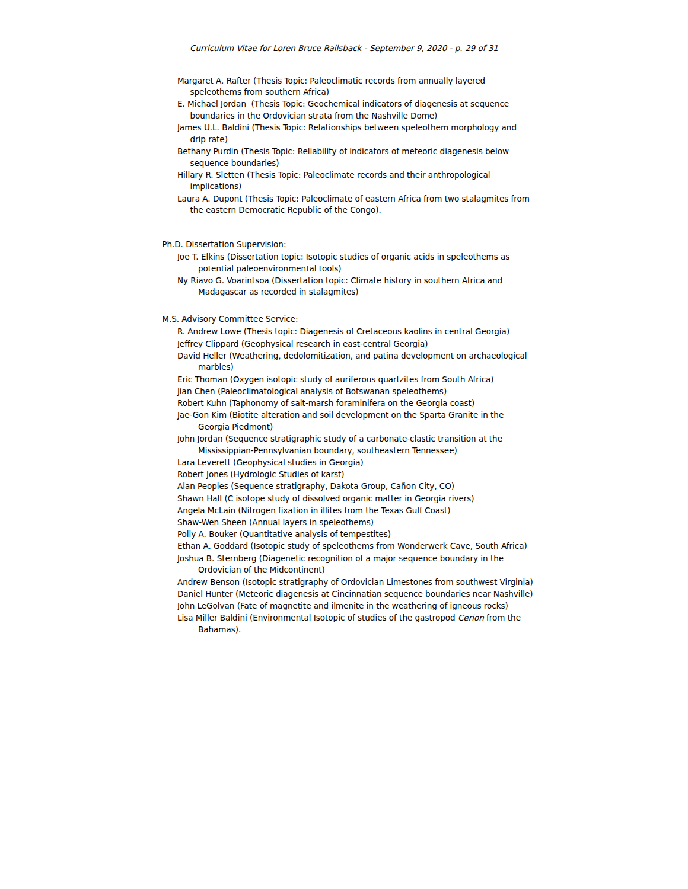Curriculum Vitae for Loren Bruce Railsback - September 9, 2020 - p. 29 of 31
Margaret A. Rafter (Thesis Topic: Paleoclimatic records from annually layered speleothems from southern Africa)
E. Michael Jordan (Thesis Topic: Geochemical indicators of diagenesis at sequence boundaries in the Ordovician strata from the Nashville Dome)
James U.L. Baldini (Thesis Topic: Relationships between speleothem morphology and drip rate)
Bethany Purdin (Thesis Topic: Reliability of indicators of meteoric diagenesis below sequence boundaries)
Hillary R. Sletten (Thesis Topic: Paleoclimate records and their anthropological implications)
Laura A. Dupont (Thesis Topic: Paleoclimate of eastern Africa from two stalagmites from the eastern Democratic Republic of the Congo).
Ph.D. Dissertation Supervision:
Joe T. Elkins (Dissertation topic: Isotopic studies of organic acids in speleothems as potential paleoenvironmental tools)
Ny Riavo G. Voarintsoa (Dissertation topic: Climate history in southern Africa and Madagascar as recorded in stalagmites)
M.S. Advisory Committee Service:
R. Andrew Lowe (Thesis topic: Diagenesis of Cretaceous kaolins in central Georgia)
Jeffrey Clippard (Geophysical research in east-central Georgia)
David Heller (Weathering, dedolomitization, and patina development on archaeological marbles)
Eric Thoman (Oxygen isotopic study of auriferous quartzites from South Africa)
Jian Chen (Paleoclimatological analysis of Botswanan speleothems)
Robert Kuhn (Taphonomy of salt-marsh foraminifera on the Georgia coast)
Jae-Gon Kim (Biotite alteration and soil development on the Sparta Granite in the Georgia Piedmont)
John Jordan (Sequence stratigraphic study of a carbonate-clastic transition at the Mississippian-Pennsylvanian boundary, southeastern Tennessee)
Lara Leverett (Geophysical studies in Georgia)
Robert Jones (Hydrologic Studies of karst)
Alan Peoples (Sequence stratigraphy, Dakota Group, Cañon City, CO)
Shawn Hall (C isotope study of dissolved organic matter in Georgia rivers)
Angela McLain (Nitrogen fixation in illites from the Texas Gulf Coast)
Shaw-Wen Sheen (Annual layers in speleothems)
Polly A. Bouker (Quantitative analysis of tempestites)
Ethan A. Goddard (Isotopic study of speleothems from Wonderwerk Cave, South Africa)
Joshua B. Sternberg (Diagenetic recognition of a major sequence boundary in the Ordovician of the Midcontinent)
Andrew Benson (Isotopic stratigraphy of Ordovician Limestones from southwest Virginia)
Daniel Hunter (Meteoric diagenesis at Cincinnatian sequence boundaries near Nashville)
John LeGolvan (Fate of magnetite and ilmenite in the weathering of igneous rocks)
Lisa Miller Baldini (Environmental Isotopic of studies of the gastropod Cerion from the Bahamas).